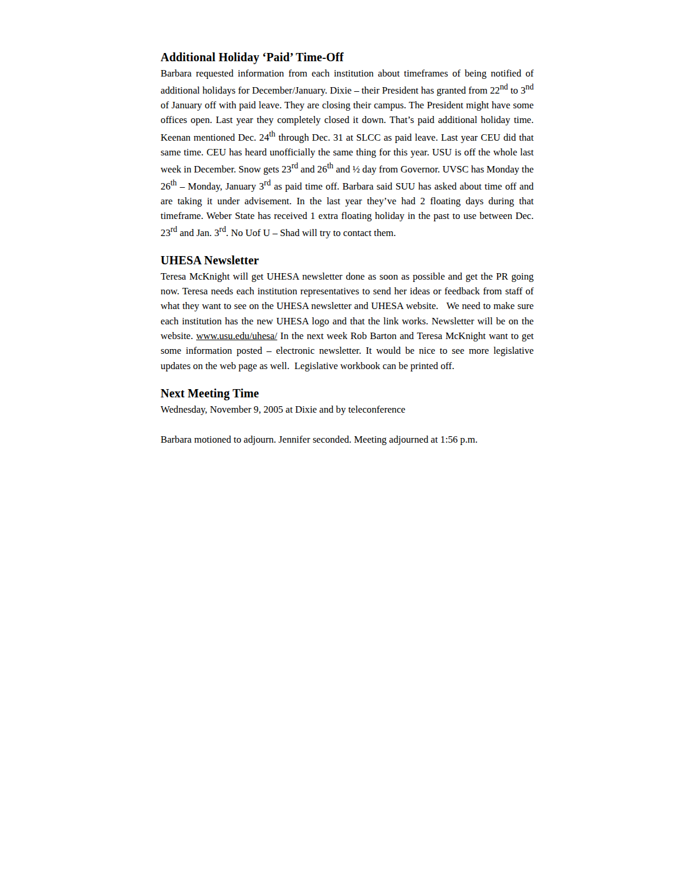Additional Holiday ‘Paid’ Time-Off
Barbara requested information from each institution about timeframes of being notified of additional holidays for December/January. Dixie – their President has granted from 22nd to 3nd of January off with paid leave. They are closing their campus. The President might have some offices open. Last year they completely closed it down. That’s paid additional holiday time. Keenan mentioned Dec. 24th through Dec. 31 at SLCC as paid leave. Last year CEU did that same time. CEU has heard unofficially the same thing for this year. USU is off the whole last week in December. Snow gets 23rd and 26th and ½ day from Governor. UVSC has Monday the 26th – Monday, January 3rd as paid time off. Barbara said SUU has asked about time off and are taking it under advisement. In the last year they’ve had 2 floating days during that timeframe. Weber State has received 1 extra floating holiday in the past to use between Dec. 23rd and Jan. 3rd. No Uof U – Shad will try to contact them.
UHESA Newsletter
Teresa McKnight will get UHESA newsletter done as soon as possible and get the PR going now. Teresa needs each institution representatives to send her ideas or feedback from staff of what they want to see on the UHESA newsletter and UHESA website. We need to make sure each institution has the new UHESA logo and that the link works. Newsletter will be on the website. www.usu.edu/uhesa/ In the next week Rob Barton and Teresa McKnight want to get some information posted – electronic newsletter. It would be nice to see more legislative updates on the web page as well. Legislative workbook can be printed off.
Next Meeting Time
Wednesday, November 9, 2005 at Dixie and by teleconference
Barbara motioned to adjourn. Jennifer seconded. Meeting adjourned at 1:56 p.m.